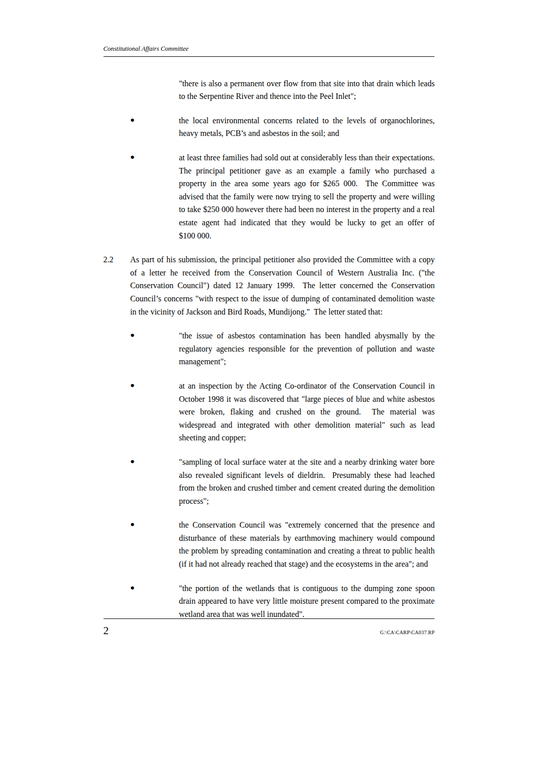Constitutional Affairs Committee
"there is also a permanent over flow from that site into that drain which leads to the Serpentine River and thence into the Peel Inlet";
●
the local environmental concerns related to the levels of organochlorines, heavy metals, PCB’s and asbestos in the soil; and
●
at least three families had sold out at considerably less than their expectations. The principal petitioner gave as an example a family who purchased a property in the area some years ago for $265 000. The Committee was advised that the family were now trying to sell the property and were willing to take $250 000 however there had been no interest in the property and a real estate agent had indicated that they would be lucky to get an offer of $100 000.
2.2
As part of his submission, the principal petitioner also provided the Committee with a copy of a letter he received from the Conservation Council of Western Australia Inc. ("the Conservation Council") dated 12 January 1999. The letter concerned the Conservation Council’s concerns "with respect to the issue of dumping of contaminated demolition waste in the vicinity of Jackson and Bird Roads, Mundijong." The letter stated that:
●
"the issue of asbestos contamination has been handled abysmally by the regulatory agencies responsible for the prevention of pollution and waste management";
●
at an inspection by the Acting Co-ordinator of the Conservation Council in October 1998 it was discovered that "large pieces of blue and white asbestos were broken, flaking and crushed on the ground. The material was widespread and integrated with other demolition material" such as lead sheeting and copper;
●
"sampling of local surface water at the site and a nearby drinking water bore also revealed significant levels of dieldrin. Presumably these had leached from the broken and crushed timber and cement created during the demolition process";
●
the Conservation Council was "extremely concerned that the presence and disturbance of these materials by earthmoving machinery would compound the problem by spreading contamination and creating a threat to public health (if it had not already reached that stage) and the ecosystems in the area"; and
●
"the portion of the wetlands that is contiguous to the dumping zone spoon drain appeared to have very little moisture present compared to the proximate wetland area that was well inundated".
2
G:\CA\CARP\CA037.RP